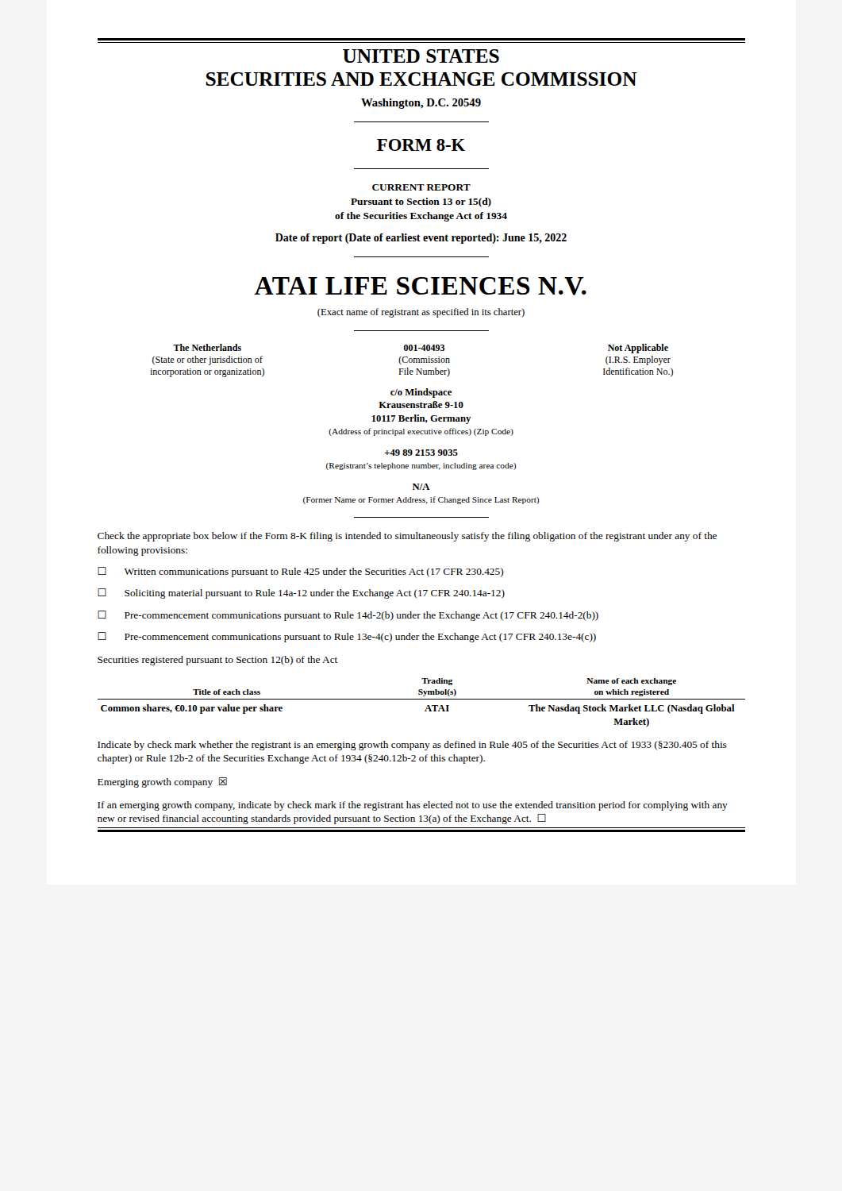UNITED STATES
SECURITIES AND EXCHANGE COMMISSION
Washington, D.C. 20549
FORM 8-K
CURRENT REPORT
Pursuant to Section 13 or 15(d)
of the Securities Exchange Act of 1934
Date of report (Date of earliest event reported): June 15, 2022
ATAI LIFE SCIENCES N.V.
(Exact name of registrant as specified in its charter)
| The Netherlands (State or other jurisdiction of incorporation or organization) | 001-40493 (Commission File Number) | Not Applicable (I.R.S. Employer Identification No.) |
c/o Mindspace
Krausenstraße 9-10
10117 Berlin, Germany
(Address of principal executive offices) (Zip Code)
+49 89 2153 9035
(Registrant’s telephone number, including area code)
N/A
(Former Name or Former Address, if Changed Since Last Report)
Check the appropriate box below if the Form 8-K filing is intended to simultaneously satisfy the filing obligation of the registrant under any of the following provisions:
☐Written communications pursuant to Rule 425 under the Securities Act (17 CFR 230.425)
☐Soliciting material pursuant to Rule 14a-12 under the Exchange Act (17 CFR 240.14a-12)
☐Pre-commencement communications pursuant to Rule 14d-2(b) under the Exchange Act (17 CFR 240.14d-2(b))
☐Pre-commencement communications pursuant to Rule 13e-4(c) under the Exchange Act (17 CFR 240.13e-4(c))
Securities registered pursuant to Section 12(b) of the Act
| Title of each class | Trading Symbol(s) | Name of each exchange on which registered |
| --- | --- | --- |
| Common shares, €0.10 par value per share | ATAI | The Nasdaq Stock Market LLC (Nasdaq Global Market) |
Indicate by check mark whether the registrant is an emerging growth company as defined in Rule 405 of the Securities Act of 1933 (§230.405 of this chapter) or Rule 12b-2 of the Securities Exchange Act of 1934 (§240.12b-2 of this chapter).
Emerging growth company ☒
If an emerging growth company, indicate by check mark if the registrant has elected not to use the extended transition period for complying with any new or revised financial accounting standards provided pursuant to Section 13(a) of the Exchange Act. ☐